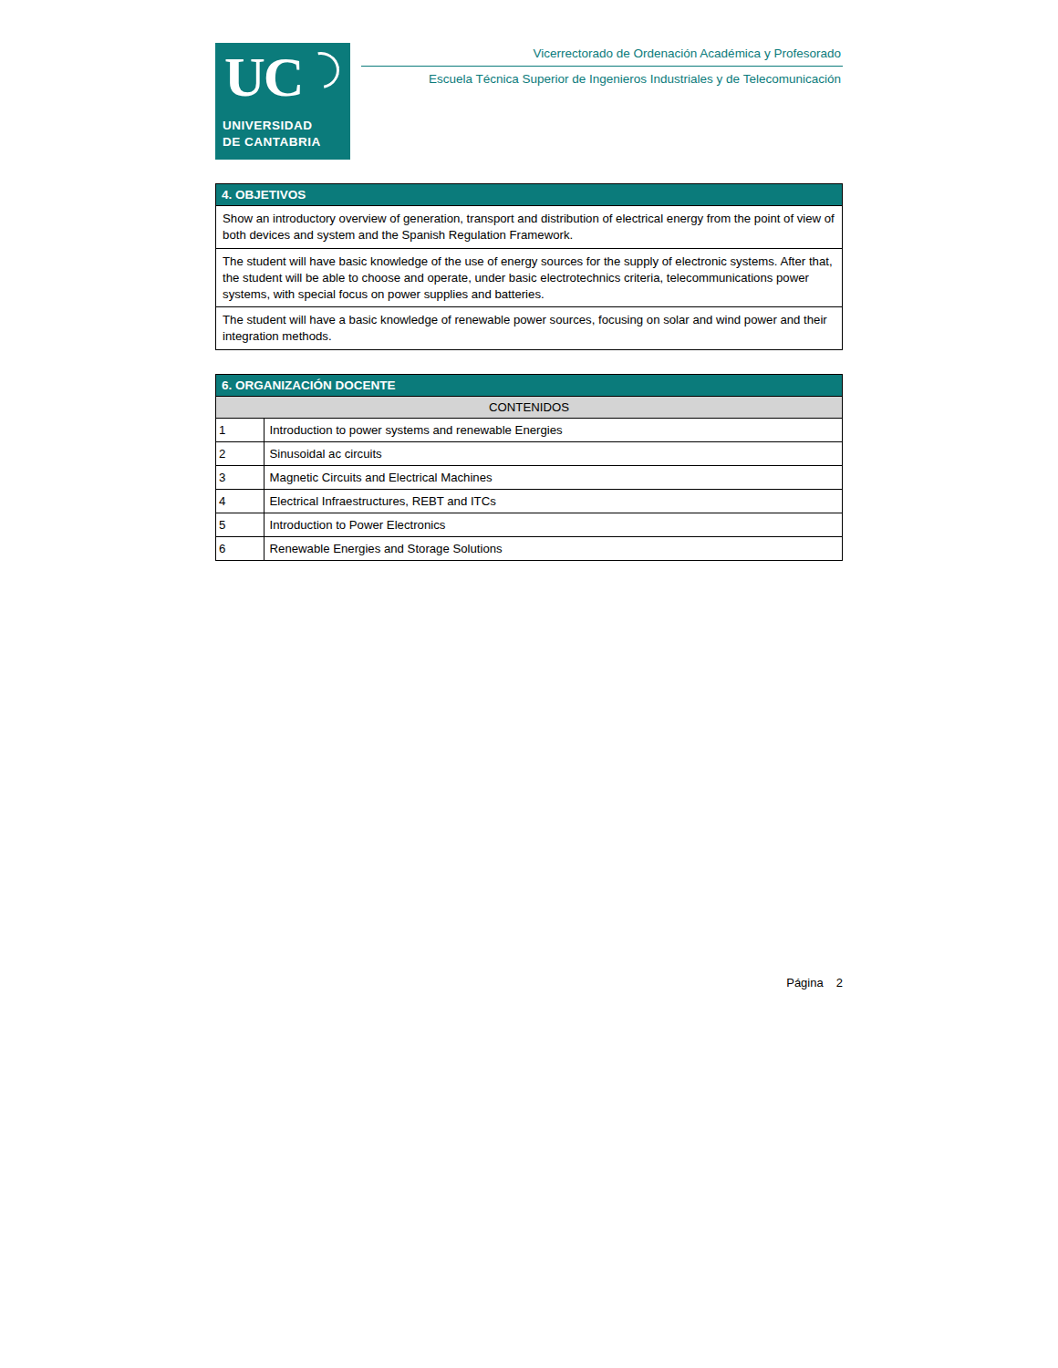UC UNIVERSIDAD DE CANTABRIA
Vicerrectorado de Ordenación Académica y Profesorado
Escuela Técnica Superior de Ingenieros Industriales y de Telecomunicación
4. OBJETIVOS
Show an introductory overview of generation, transport and distribution of electrical energy from the point of view of both devices and system and the Spanish Regulation Framework.
The student will have basic knowledge of the use of energy sources for the supply of electronic systems. After that, the student will be able to choose and operate, under basic electrotechnics criteria, telecommunications power systems, with special focus on power supplies and batteries.
The student will have a basic knowledge of renewable power sources, focusing on solar and wind power and their integration methods.
6. ORGANIZACIÓN DOCENTE
CONTENIDOS
| 1 | Introduction to power systems and renewable Energies |
| 2 | Sinusoidal ac circuits |
| 3 | Magnetic Circuits and Electrical Machines |
| 4 | Electrical Infraestructures, REBT and ITCs |
| 5 | Introduction to Power Electronics |
| 6 | Renewable Energies and Storage Solutions |
Página2